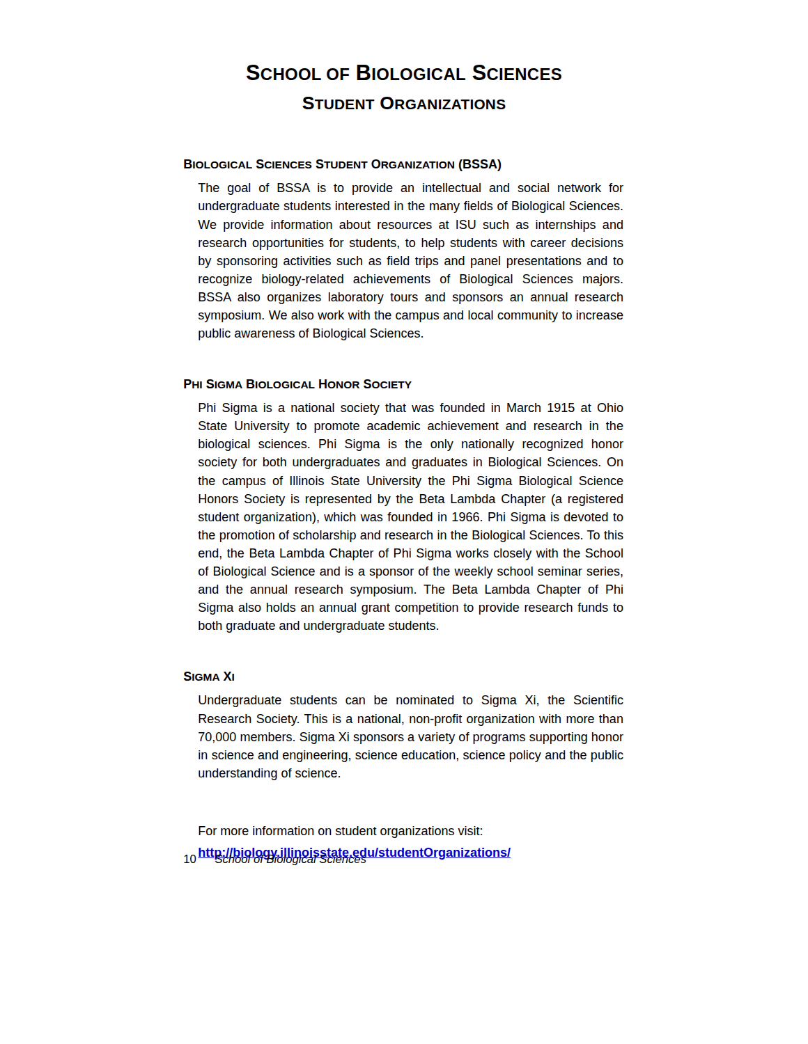SCHOOL OF BIOLOGICAL SCIENCES
STUDENT ORGANIZATIONS
BIOLOGICAL SCIENCES STUDENT ORGANIZATION (BSSA)
The goal of BSSA is to provide an intellectual and social network for undergraduate students interested in the many fields of Biological Sciences. We provide information about resources at ISU such as internships and research opportunities for students, to help students with career decisions by sponsoring activities such as field trips and panel presentations and to recognize biology-related achievements of Biological Sciences majors. BSSA also organizes laboratory tours and sponsors an annual research symposium. We also work with the campus and local community to increase public awareness of Biological Sciences.
PHI SIGMA BIOLOGICAL HONOR SOCIETY
Phi Sigma is a national society that was founded in March 1915 at Ohio State University to promote academic achievement and research in the biological sciences. Phi Sigma is the only nationally recognized honor society for both undergraduates and graduates in Biological Sciences. On the campus of Illinois State University the Phi Sigma Biological Science Honors Society is represented by the Beta Lambda Chapter (a registered student organization), which was founded in 1966. Phi Sigma is devoted to the promotion of scholarship and research in the Biological Sciences. To this end, the Beta Lambda Chapter of Phi Sigma works closely with the School of Biological Science and is a sponsor of the weekly school seminar series, and the annual research symposium. The Beta Lambda Chapter of Phi Sigma also holds an annual grant competition to provide research funds to both graduate and undergraduate students.
SIGMA XI
Undergraduate students can be nominated to Sigma Xi, the Scientific Research Society. This is a national, non-profit organization with more than 70,000 members. Sigma Xi sponsors a variety of programs supporting honor in science and engineering, science education, science policy and the public understanding of science.
For more information on student organizations visit:
http://biology.illinoisstate.edu/studentOrganizations/
10 School of Biological Sciences